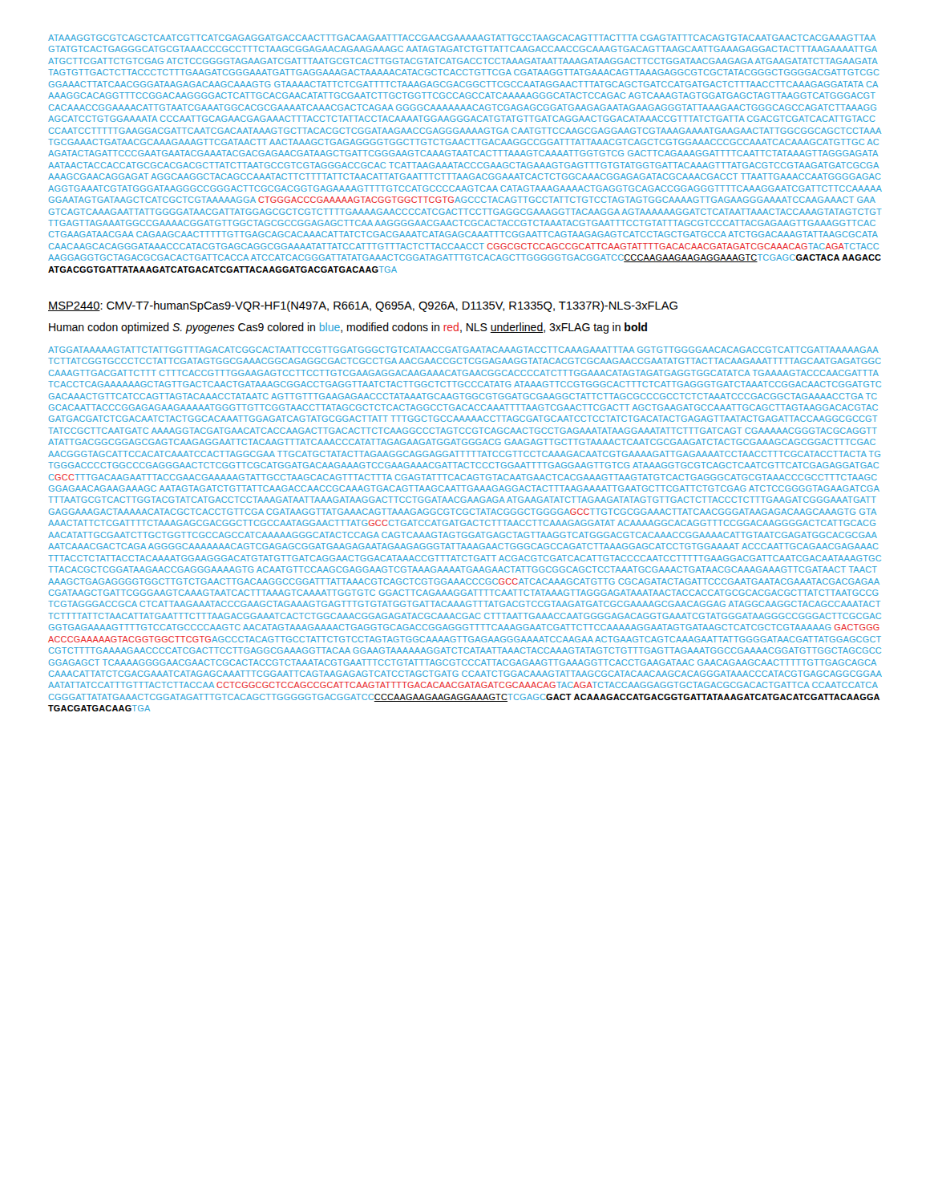ATAAAGGTGCGTCAGCTCAATCGTTCATCGAGAGGATGACCAACTTTGACAAGAATTTACCGAACGAAAAAGTATTGCCTAAGCACAGTTTACTTTA CGAGTATTTCACAGTGTACAATGAACTCACGAAAGTTAAGTATGTCACTGAGGGCATGCGTAAACCCGCCTTTCTAAGCGGAGAACAGAAGAAAGC AATAGTAGATCTGTTATTCAAGACCAACCGCAAAGTGACAGTTAAGCAATTGAAAGAGGACTACTTTAAGAAAATTGAATGCTTCGATTCTGTCGAG ATCTCCGGGGTAGAAGATCGATTTAATGCGTCACTTGGTACGTATCATGACCTCCTAAAGATAATTAAAGATAAGGACTTCCTGGATAACGAAGAGA ATGAAGATATCTTAGAAGATATAGTGTTGACTCTTACCCTCTTTGAAGATCGGGAAATGATTGAGGAAAGACTAAAAACATACGCTCACCTGTTCGA CGATAAGGTTATGAAACAGTTAAAGAGGCGTCGCTATACGGGCTGGGGACGATTGTCGCGGAAACTTATCAACGGGATAAGAGACAAGCAAAGTG GTAAAACTATTCTCGATTTTCTAAAGAGCGACGGCTTCGCCAATAGGAACTTTATGCAGCTGATCCATGATGACTCTTTAACCTTCAAAGAGGATATA CAAAAGGCACAGGTTTCCGGACAAGGGGACTCATTGCACGAACATATTGCGAATCTTGCTGGTTCGCCAGCCATCAAAAAGGGCATACTCCAGAC AGTCAAAGTAGTGGATGAGCTAGTTAAGGTCATGGGACGTCACAAACCGGAAAACATTGTAATCGAAATGGCACGCGAAAATCAAACGACTCAGAA GGGGCAAAAAAACAGTCGAGAGCGGATGAAGAGAATAGAAGAGGGTATTAAAGAACTGGGCAGCCAGATCTTAAAGGAGCATCCTGTGGAAAATA CCCAATTGCAGAACGAGAAACTTTACCTCTATTACCTACAAAATGGAAGGGACATGTATGTTGATCAGGAACTGGACATAAACCGTTTATCTGATTA CGACGTCGATCACATTGTACCCCAATCCTTTTTGAAGGACGATTCAATCGACAATAAAGTGCTTACACGCTCGGATAAGAACCGAGGGAAAAGTGA CAATGTTCCAAGCGAGGAAGTCGTAAAGAAAATGAAGAACTATTGGCGGCAGCTCCTAAATGCGAAACTGATAACGCAAAGAAAGTTCGATAACTT AACTAAAGCTGAGAGGGGTGGCTTGTCTGAACTTGACAAGGCCGGATTTATTAAACGTCAGCTCGTGGAAACCCGCCAAATCACAAAGCATGTTGC ACAGATACTAGATTCCCGAATGAATACGAAATACGACGAGAACGATAAGCTGATTCGGGAAGTCAAAGTAATCACTTTAAAGTCAAAATTGGTGTCG GACTTCAGAAAGGATTTTCAATTCTATAAAGTTAGGGAGATAAATAACTACCACCATGCGCACGACGCTTATCTTAATGCCGTCGTAGGGACCGCAC TCATTAAGAAATACCCGAAGCTAGAAAGTGAGTTTGTGTATGGTGATTACAAAGTTTATGACGTCCGTAAGATGATCGCGAAAAGCGAACAGGAGAT AGGCAAGGCTACAGCCAAATACTTCTTTTATTCTAACATTATGAATTTCTTTAAGACGGAAATCACTCTGGCAAACGGAGAGATACGCAAACGACCT TTAATTGAAACCAATGGGGAGACAGGTGAAATCGTATGGGATAAGGGCCGGGACTTCGCGACGGTGAGAAAAGTTTTGTCCATGCCCCAAGTCAA CATAGTAAAGAAAACTGAGGTGCAGACCGGAGGGTTTTCAAAGGAATCGATTCTTCCAAAAAGGAATAGTGATAAGCTCATCGCTCGTAAAAAGGA CTGGGACCCGAAAAAGTACGGTGGCTTC GTGAGCCCTACAGTTGCCTATTCTGTCCTAGTAGTGGCAAAAGTTGAGAAGGGAAAATCCAAGAAACT GAAGTCAGTCAAAGAATTATTGGGGATAACGATTATGGAGCGCTCGTCTTTTGAAAAGAACCCCATCGACTTCCTTGAGGCGAAAGGTTACAAGGA AGTAAAAAAGGATCTCATAATTAAACTACCAAAGTATAGTCTGTTTGAGTTAGAAATGGCCGAAAACGGATGTTGGCTAGCGCCGGAGAGCTTCAA AAGGGGAACGAACTCGCACTACCGTCTAAATACGTGAATTTCCTGTATTTAGCGTCCCATTACGAGAAGTTGAAAGGTTCACCTGAAGATAACGAA CAGAAGCAACTTTTTGTTGAGCAGCACAAACATTATCTCGACGAAATCATAGAGCAAATTTCGGAATTCAGTAAGAGAGTCATCCTAGCTGATGCCA ATCTGGACAAAGTATTAAGCGCATACAACAAGCACAGGGATAAACCCATACGTGAGCAGGCGGAAAATATTATCCATTTGTTTACTCTTACCAACCT CGGCGCTCCAGCCGCATTCAAGTATTTTGACACAACGATAGATCGCAAA CAGTACAGATCTACCAAGGAGGTGCTAGACGCGACACTGATTCACCA ATCCATCACGGGATTATATGAAACTCGGATAGATTTGTCACAGCTTGGGGGTGACGGATCCCCCAAGAAGAAGAGGAAAGTCTCGAGCGACTACA AAGACCATGACGGTGATTATAAAGATCATGACATCGATTACAAGGATGACGATGACAAGTGA
MSP2440: CMV-T7-humanSpCas9-VQR-HF1(N497A, R661A, Q695A, Q926A, D1135V, R1335Q, T1337R)-NLS-3xFLAG
Human codon optimized S. pyogenes Cas9 colored in blue, modified codons in red, NLS underlined, 3xFLAG tag in bold
ATGGATAAAAAGTATTCTATTGGTTTAGACATCGGCACTAATTCCGTTGGATGGGCTGTCATAACCGATGAATACAAAGTACCTTCAAAGAAATTTAA GGTGTTGGGGAACACAGACCGTCATTCGATTAAAAAGAATCTTATCGGTGCCCTCCTATTCGATAGTGGCGAAACGGCAGAGGCGACTCGCCTGA AACGAACCGCTCGGAGAAGGTATACACGTCGCAAGAACCGAATATGTTACTTACAAGAAATTTTTAGCAATGAGATGGCCAAAGTTGACGATTCTTT CTTTCACCGTTTGGAAGAGTCCTTCCTTGTCGAAGAGGACAAGAAACATGAACGGCACCCCATCTTTGGAAACATAGTAGATGAGGTGGCATATCA TGAAAAGTACCCAACGATTTATCACCTCAGAAAAAAGCTAGTTGACTCAACTGATAAAGCGGACCTGAGGTTAATCTACTTGGCTCTTGCCCATATG ATAAAGTTCCGTGGGCACTTTCTCATTGAGGGTGATCTAAATCCGGACAACTCGGATGTCGACAAACTGTTCATCCAGTTAGTACAAACCTATAATC AGTTGTTTGAAGAGAACCCTATAAATGCAAGTGGCGTGGATGCGAAGGCTATTCTTAGCGCCCGCCTCTCTAAATCCCGACGGCTAGAAAACCTGA TCGCACAATTACCCGGAGAGAAGAAAAATGGGTTGTTCGGTAACCTTATAGCGCTCTCACTAGGCCTGACACCAAATTTTAAGTCGAACTTCGACTT AGCTGAAGATGCCAAATTGCAGCTTAGTAAGGACACGTACGATGACGATCTCGACAATCTACTGGCACAAATTGGAGATCAGTATGCGGACTTATT TTTGGCTGCCAAAAACCTTAGCGATGCAATCCTCCTATCTGACATACTGAGAGTTAATACTGAGATTACCAAGGCGCCGTTATCCGCTTCAATGATC AAAAGGTACGATGAACATCACCAAGACTTGACACTTCTCAAGGCCCTAGTCCGTCAGCAACTGCCTGAGAAATATAAGGAAATATTCTTTGATCAGT CGAAAAACGGGTACGCAGGTTATATTGACGGCGGAGCGAGTCAAGAGGAATTCTACAAGTTTATCAAACCCATATTAGAGAAGATGGATGGGACG GAAGAGTTGCTTGTAAAACTCAATCGCGAAGATCTACTGCGAAAGCAGCGGACTTTCGACAACGGGTAGCATTCCACATCAAATCCACTTAGGCGAA TTGCATGCTATACTTAGAAGGCAGGAGGATTTTTATCCGTTCCTCAAAGACAATCGTGAAAAGATTGAGAAAATCCTAACCTTTCGCATACCTTACTA TGTGGGACCCCTGGCCCGAGGGAACTCTCGGTTCGCATGGATGACAAGAAAGTCCGAAGAAACGATTACTCCCTGGAATTTTGAGGAAGTTGTCG ATAAAGGTGCGTCAGCTCAATCGTTCATCGAGAGGATGACCGCCTTTGACAAGAATTTACCGAACGAAAAAGTATTGCCTAAGCACAGTTTACTTTA CGAGTATTTCACAGTGTACAATGAACTCACGAAAGTTAAGTATGTCACTGAGGGCATGCGTAAACCCGCCTTTCTAAGCGGAGAACAGAAGAAAGC AATAGTAGATCTGTTATTCAAGACCAACCGCAAAGTGACAGTTAAGCAATTGAAAGAGGACTACTTTAAGAAAATTGAATGCTTCGATTCTGTCGAG ATCTCCGGGGTAGAAGATCGATTTAATGCGTCACTTGGTACGTATCATGACCTCCTAAAGATAATTAAAGATAAGGACTTCCTGGATAACGAAGAGA ATGAAGATATCTTAGAAGATATAGTGTTGACTCTTACCCTCTTTGAAGATCGGGAAATGATTGAGGAAAGACTAAAAACATACGCTCACCTGTTCGA CGATAAGGTTATGAAACAGTTAAAGAGGCGTCGCTATACGGGCTGGGGAGCCTTGTCGCGGAAACTTATCAACGGGATAAGAGACAAGCAAAGTG GTAAAACTATTCTCGATTTTCTAAAGAGCGACGGCTTCGCCAATAGGAACTTTATGGCCCTGATCCATGATGACTCTTTAACCTTCAAAGAGGATAT ACAAAAGGCACAGGTTTCCGGACAAGGGGACTCATTGCACGAACATATTGCGAATCTTGCTGGTTCGCCAGCCATCAAAAAGGGCATACTCCAGA CAGTCAAAGTAGTGGATGAGCTAGTTAAGGTCATGGGACGTCACAAACCGGAAAACATTGTAATCGAGATGGCACGCGAAAATCAAACGACTCAGA AGGGGCAAAAAAACAGTCGAGAGCGGATGAAGAGAATAGAAGAGGGTATTAAAGAACTGGGCAGCCAGATCTTAAAGGAGCATCCTGTGGAAAAT ACCCAATTGCAGAACGAGAAACTTTACCTCTATTACCTACAAAATGGAAGGGACATGTATGTTGATCAGGAACTGGACATAAACCGTTTATCTGATT ACGACGTCGATCACATTGTACCCCAATCCTTTTTGAAGGACGATTCAATCGACAATAAAGTGCTTACACGCTCGGATAAGAACCGAGGGAAAAGTG ACAATGTTCCAAGCGAGGAAGTCGTAAAGAAAATGAAGAACTATTGGCGGCAGCTCCTAAATGCGAAACTGATAACGCAAAGAAAGTTCGATAACT TAACTAAAGCTGAGAGGGGTGGCTTGTCTGAACTTGACAAGGCCGGATTTATTAAACGTCAGCTCGTGGAAACCCGCGCCATCACAAAGCATGTTG CGCAGATACTAGATTCCCGAATGAATACGAAATACGACGAGAACGATAAGCTGATTCGGGAAGTCAAAGTAATCACTTTAAAGTCAAAATTGGTGTC GGACTTCAGAAAGGATTTTCAATTCTATAAAGTTAGGGAGATAAATAACTACCACCATGCGCACGACGCTTATCTTAATGCCGTCGTAGGGACCGCA CTCATTAAGAAATACCCGAAGCTAGAAAGTGAGTTTGTGTATGGTGATTACAAAGTTTATGACGTCCGTAAGATGATCGCGAAAAGCGAACAGGAG ATAGGCAAGGCTACAGCCAAATACTTCTTTTATTCTAACATTATGAATTTCTTTAAGACGGAAATCACTCTGGCAAACGGAGAGATACGCAAACGAC CTTTAATTGAAACCAATGGGGAGACAGGTGAAATCGTATGGGATAAGGGCCGGGACTTCGCGACGGTGAGAAAAGTTTTGTCCATGCCCCAAGTC AACATAGTAAAGAAAACTGAGGTGCAGACCGGAGGGTTTTCAAAGGAATCGATTCTTCCAAAAAGGAATAGTGATAAGCTCATCGCTCGTAAAAAG GACTGGGACCCGAAAAAGTACGGTGGCTTC GTGAGCCCTACAGTTGCCTATTCTGTCCTAGTAGTGGCAAAAGTTGAGAAGGGAAAATCCAAGAA ACTGAAGTCAGTCAAAGAATTATTGGGGATAACGATTATGGAGCGCTCGTCTTTTGAAAAGAACCCCATCGACTTCCTTGAGGCGAAAGGTTACAA GGAAGTAAAAAAGGATCTCATAATTAAACTACCAAAGTATAGTCTGTTTGAGTTAGAAATGGCCGAAAACGGATGTTGGCTAGCGCCGGAGAGCT TCAAAAGGGGAACGAACTCGCACTACCGTCTAAATACGTGAATTTCCTGTATTTAGCGTCCCATTACGAGAAGTTGAAAGGTTCACCTGAAGATAAC GAACAGAAGCAACTTTTTGTTGAGCAGCACAAACATTATCTCGACGAAATCATAGAGCAAATTTCGGAATTCAGTAAGAGAGTCATCCTAGCTGATG CCAATCTGGACAAAGTATTAAGCGCATACAACAAGCACAGGGATAAACCCATACGTGAGCAGGCGGAAAATATTATCCATTTGTTTACTCTTACCAA CCTCGGCGCTCCAGCCGCATTCAAGTATTTTGACACAACGATAGATCGCAAA CAGTACAGATCTACCAAGGAGGTGCTAGACGCGACACTGATTCA CCAATCCATCACGGGATTATATGAAACTCGGATAGATTTGTCACAGCTTGGGGGTGACGGATCCCCCAAGAAGAAGAGGAAAGTCTCGAGCGACT ACAAAGACCATGACGGTGATTATAAAGATCATGACATCGATTACAAGGATGACGATGACAAGTGA